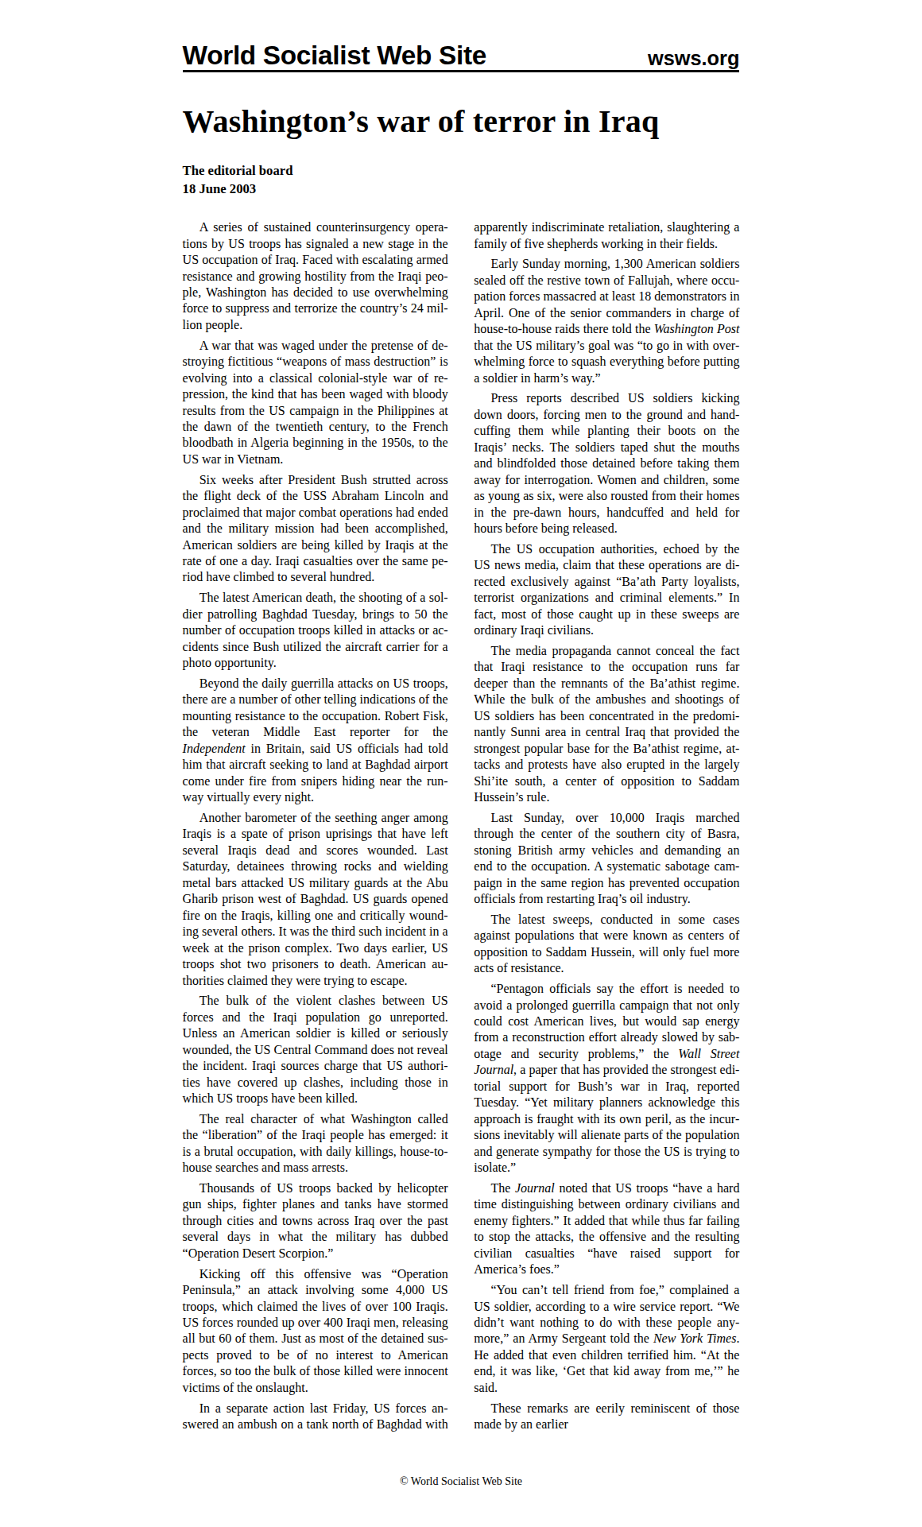World Socialist Web Site
wsws.org
Washington’s war of terror in Iraq
The editorial board
18 June 2003
A series of sustained counterinsurgency operations by US troops has signaled a new stage in the US occupation of Iraq. Faced with escalating armed resistance and growing hostility from the Iraqi people, Washington has decided to use overwhelming force to suppress and terrorize the country’s 24 million people.
A war that was waged under the pretense of destroying fictitious “weapons of mass destruction” is evolving into a classical colonial-style war of repression, the kind that has been waged with bloody results from the US campaign in the Philippines at the dawn of the twentieth century, to the French bloodbath in Algeria beginning in the 1950s, to the US war in Vietnam.
Six weeks after President Bush strutted across the flight deck of the USS Abraham Lincoln and proclaimed that major combat operations had ended and the military mission had been accomplished, American soldiers are being killed by Iraqis at the rate of one a day. Iraqi casualties over the same period have climbed to several hundred.
The latest American death, the shooting of a soldier patrolling Baghdad Tuesday, brings to 50 the number of occupation troops killed in attacks or accidents since Bush utilized the aircraft carrier for a photo opportunity.
Beyond the daily guerrilla attacks on US troops, there are a number of other telling indications of the mounting resistance to the occupation. Robert Fisk, the veteran Middle East reporter for the Independent in Britain, said US officials had told him that aircraft seeking to land at Baghdad airport come under fire from snipers hiding near the runway virtually every night.
Another barometer of the seething anger among Iraqis is a spate of prison uprisings that have left several Iraqis dead and scores wounded. Last Saturday, detainees throwing rocks and wielding metal bars attacked US military guards at the Abu Gharib prison west of Baghdad. US guards opened fire on the Iraqis, killing one and critically wounding several others. It was the third such incident in a week at the prison complex. Two days earlier, US troops shot two prisoners to death. American authorities claimed they were trying to escape.
The bulk of the violent clashes between US forces and the Iraqi population go unreported. Unless an American soldier is killed or seriously wounded, the US Central Command does not reveal the incident. Iraqi sources charge that US authorities have covered up clashes, including those in which US troops have been killed.
The real character of what Washington called the “liberation” of the Iraqi people has emerged: it is a brutal occupation, with daily killings, house-to-house searches and mass arrests.
Thousands of US troops backed by helicopter gun ships, fighter planes and tanks have stormed through cities and towns across Iraq over the past several days in what the military has dubbed “Operation Desert Scorpion.”
Kicking off this offensive was “Operation Peninsula,” an attack involving some 4,000 US troops, which claimed the lives of over 100 Iraqis. US forces rounded up over 400 Iraqi men, releasing all but 60 of them. Just as most of the detained suspects proved to be of no interest to American forces, so too the bulk of those killed were innocent victims of the onslaught.
In a separate action last Friday, US forces answered an ambush on a tank north of Baghdad with apparently indiscriminate retaliation, slaughtering a family of five shepherds working in their fields.
Early Sunday morning, 1,300 American soldiers sealed off the restive town of Fallujah, where occupation forces massacred at least 18 demonstrators in April. One of the senior commanders in charge of house-to-house raids there told the Washington Post that the US military’s goal was “to go in with overwhelming force to squash everything before putting a soldier in harm’s way.”
Press reports described US soldiers kicking down doors, forcing men to the ground and handcuffing them while planting their boots on the Iraqis’ necks. The soldiers taped shut the mouths and blindfolded those detained before taking them away for interrogation. Women and children, some as young as six, were also rousted from their homes in the pre-dawn hours, handcuffed and held for hours before being released.
The US occupation authorities, echoed by the US news media, claim that these operations are directed exclusively against “Ba’ath Party loyalists, terrorist organizations and criminal elements.” In fact, most of those caught up in these sweeps are ordinary Iraqi civilians.
The media propaganda cannot conceal the fact that Iraqi resistance to the occupation runs far deeper than the remnants of the Ba’athist regime. While the bulk of the ambushes and shootings of US soldiers has been concentrated in the predominantly Sunni area in central Iraq that provided the strongest popular base for the Ba’athist regime, attacks and protests have also erupted in the largely Shi’ite south, a center of opposition to Saddam Hussein’s rule.
Last Sunday, over 10,000 Iraqis marched through the center of the southern city of Basra, stoning British army vehicles and demanding an end to the occupation. A systematic sabotage campaign in the same region has prevented occupation officials from restarting Iraq’s oil industry.
The latest sweeps, conducted in some cases against populations that were known as centers of opposition to Saddam Hussein, will only fuel more acts of resistance.
“Pentagon officials say the effort is needed to avoid a prolonged guerrilla campaign that not only could cost American lives, but would sap energy from a reconstruction effort already slowed by sabotage and security problems,” the Wall Street Journal, a paper that has provided the strongest editorial support for Bush’s war in Iraq, reported Tuesday. “Yet military planners acknowledge this approach is fraught with its own peril, as the incursions inevitably will alienate parts of the population and generate sympathy for those the US is trying to isolate.”
The Journal noted that US troops “have a hard time distinguishing between ordinary civilians and enemy fighters.” It added that while thus far failing to stop the attacks, the offensive and the resulting civilian casualties “have raised support for America’s foes.”
“You can’t tell friend from foe,” complained a US soldier, according to a wire service report. “We didn’t want nothing to do with these people anymore,” an Army Sergeant told the New York Times. He added that even children terrified him. “At the end, it was like, ‘Get that kid away from me,’” he said.
These remarks are eerily reminiscent of those made by an earlier
© World Socialist Web Site